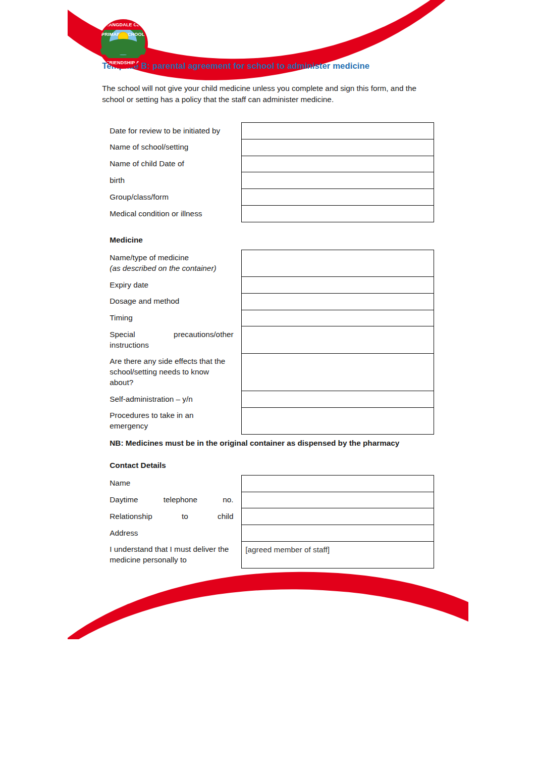Langdale CE Primary School
Friendship & Learning
Template B: parental agreement for school to administer medicine
The school will not give your child medicine unless you complete and sign this form, and the school or setting has a policy that the staff can administer medicine.
| Date for review to be initiated by | |
| Name of school/setting | |
| Name of child Date of | |
| birth | |
| Group/class/form | |
| Medical condition or illness | |
Medicine
| Name/type of medicine (as described on the container) | |
| Expiry date | |
| Dosage and method | |
| Timing | |
| Special precautions/other instructions | |
| Are there any side effects that the school/setting needs to know about? | |
| Self-administration – y/n | |
| Procedures to take in an emergency | |
NB: Medicines must be in the original container as dispensed by the pharmacy
Contact Details
| Name | |
| Daytime telephone no. | |
| Relationship to child | |
| Address | |
| I understand that I must deliver the medicine personally to | [agreed member of staff] |